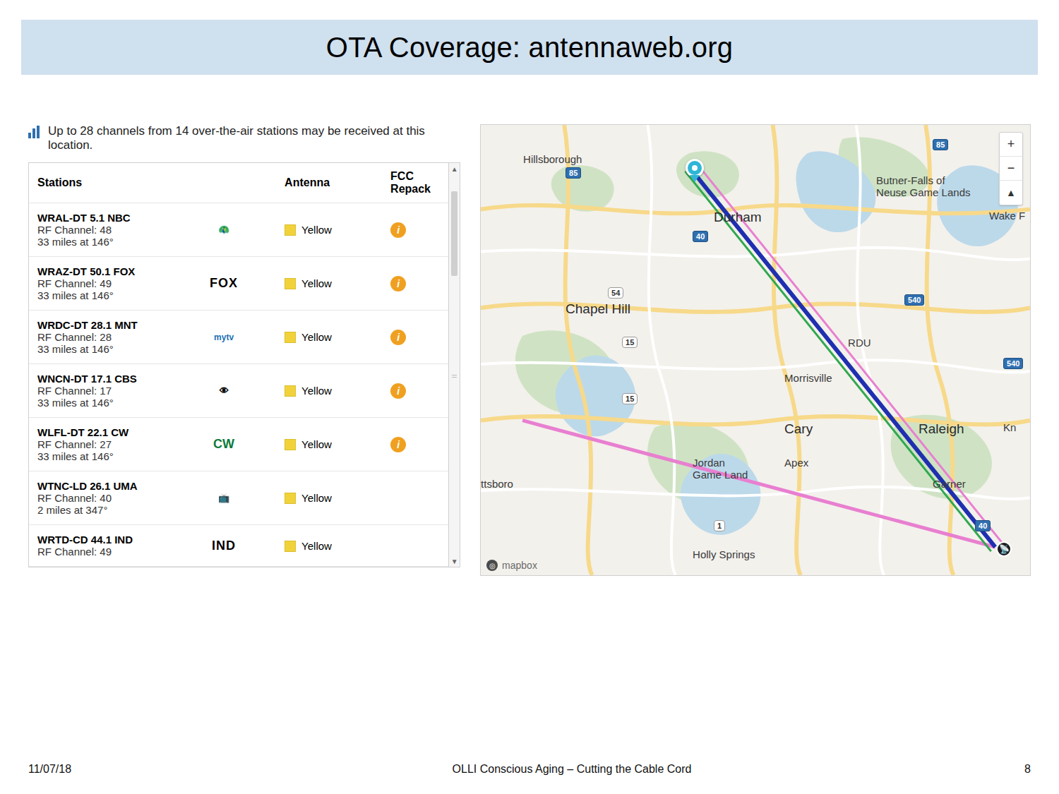OTA Coverage: antennaweb.org
Up to 28 channels from 14 over-the-air stations may be received at this location.
▲
▼
| Stations | | Antenna | FCC Repack |
| --- | --- | --- | --- |
| WRAL-DT 5.1 NBC RF Channel: 48 33 miles at 146° | 🦚 | Yellow | i |
| WRAZ-DT 50.1 FOX RF Channel: 49 33 miles at 146° | FOX | Yellow | i |
| WRDC-DT 28.1 MNT RF Channel: 28 33 miles at 146° | my tv | Yellow | i |
| WNCN-DT 17.1 CBS RF Channel: 17 33 miles at 146° | 👁 | Yellow | i |
| WLFL-DT 22.1 CW RF Channel: 27 33 miles at 146° | CW | Yellow | i |
| WTNC-LD 26.1 UMA RF Channel: 40 2 miles at 347° | 📺 | Yellow | |
| WRTD-CD 44.1 IND RF Channel: 49 | IND | Yellow | |
Hillsborough
Durham
Butner-Falls of
Neuse Game Lands
Wake F
Chapel Hill
RDU
Morrisville
Cary
Raleigh
Kn
Jordan
Game Land
Apex
Garner
ttsboro
Holly Springs
85
85
40
54
15
15
540
540
1
40
📡
+
−
▲
◎ mapbox
11/07/18
OLLI Conscious Aging – Cutting the Cable Cord
8